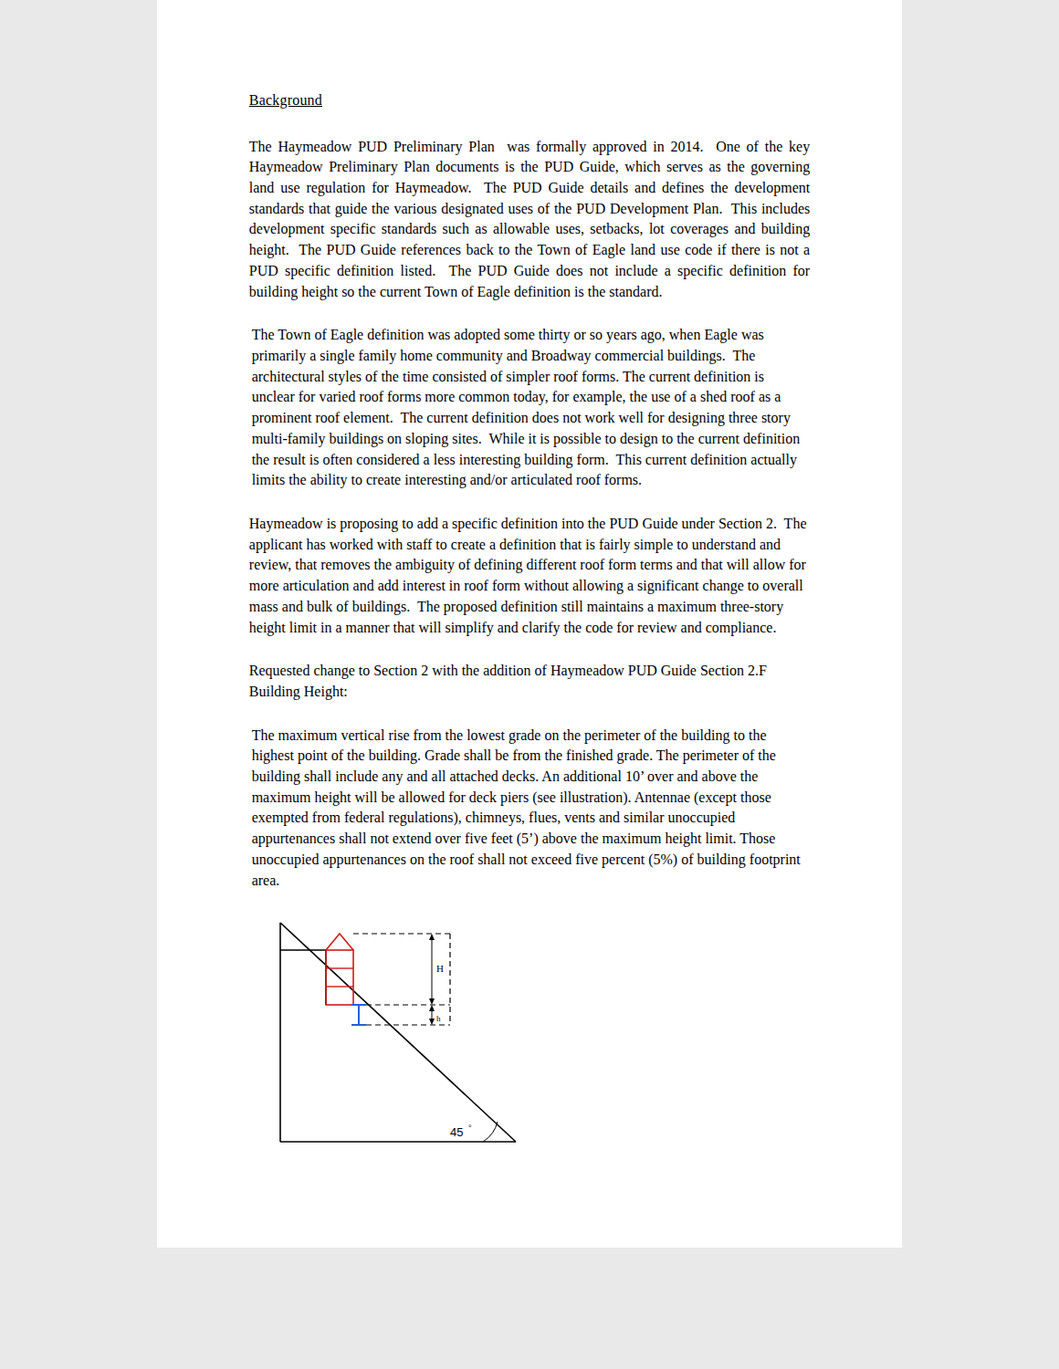Background
The Haymeadow PUD Preliminary Plan was formally approved in 2014. One of the key Haymeadow Preliminary Plan documents is the PUD Guide, which serves as the governing land use regulation for Haymeadow. The PUD Guide details and defines the development standards that guide the various designated uses of the PUD Development Plan. This includes development specific standards such as allowable uses, setbacks, lot coverages and building height. The PUD Guide references back to the Town of Eagle land use code if there is not a PUD specific definition listed. The PUD Guide does not include a specific definition for building height so the current Town of Eagle definition is the standard.
The Town of Eagle definition was adopted some thirty or so years ago, when Eagle was primarily a single family home community and Broadway commercial buildings. The architectural styles of the time consisted of simpler roof forms. The current definition is unclear for varied roof forms more common today, for example, the use of a shed roof as a prominent roof element. The current definition does not work well for designing three story multi-family buildings on sloping sites. While it is possible to design to the current definition the result is often considered a less interesting building form. This current definition actually limits the ability to create interesting and/or articulated roof forms.
Haymeadow is proposing to add a specific definition into the PUD Guide under Section 2. The applicant has worked with staff to create a definition that is fairly simple to understand and review, that removes the ambiguity of defining different roof form terms and that will allow for more articulation and add interest in roof form without allowing a significant change to overall mass and bulk of buildings. The proposed definition still maintains a maximum three-story height limit in a manner that will simplify and clarify the code for review and compliance.
Requested change to Section 2 with the addition of Haymeadow PUD Guide Section 2.F Building Height:
The maximum vertical rise from the lowest grade on the perimeter of the building to the highest point of the building. Grade shall be from the finished grade. The perimeter of the building shall include any and all attached decks. An additional 10’ over and above the maximum height will be allowed for deck piers (see illustration). Antennae (except those exempted from federal regulations), chimneys, flues, vents and similar unoccupied appurtenances shall not extend over five feet (5’) above the maximum height limit. Those unoccupied appurtenances on the roof shall not exceed five percent (5%) of building footprint area.
H h 45 °